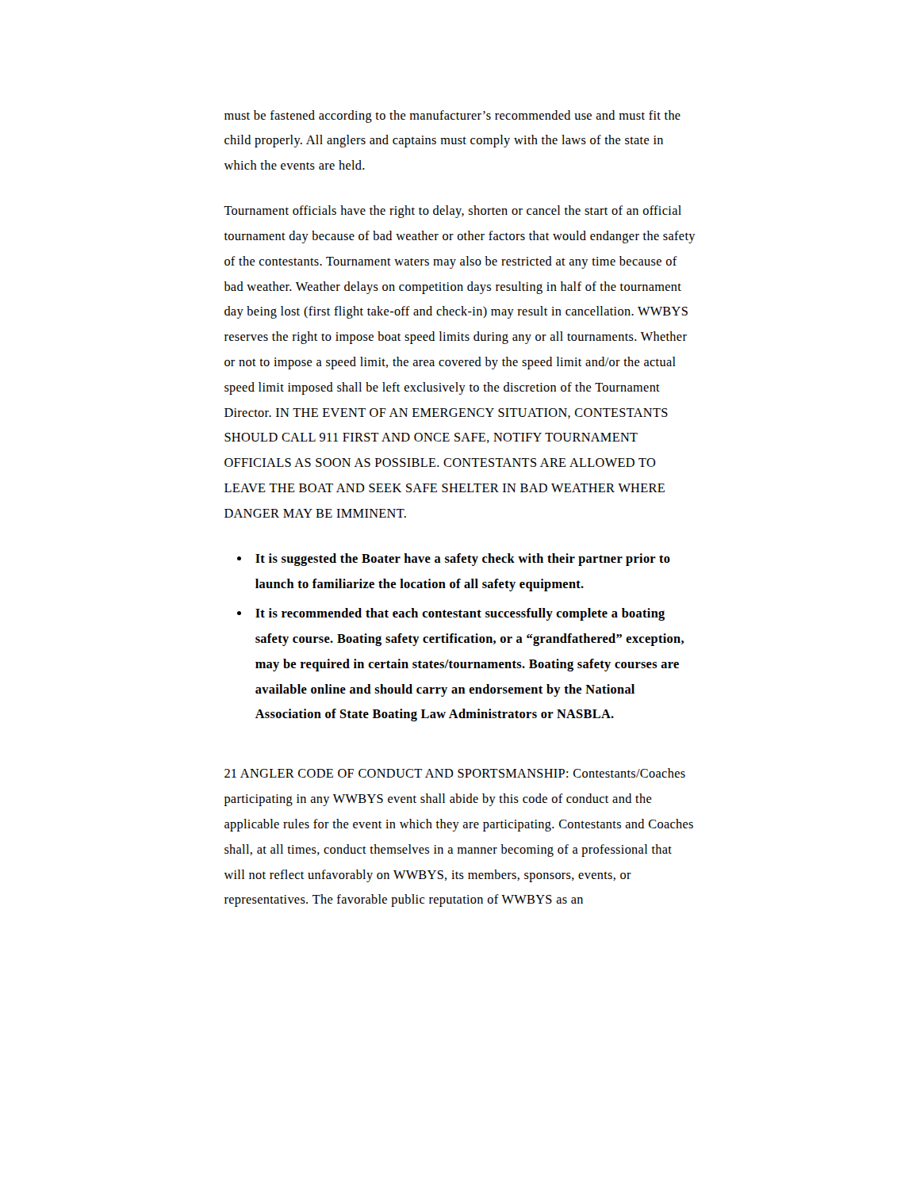must be fastened according to the manufacturer’s recommended use and must fit the child properly. All anglers and captains must comply with the laws of the state in which the events are held.
Tournament officials have the right to delay, shorten or cancel the start of an official tournament day because of bad weather or other factors that would endanger the safety of the contestants. Tournament waters may also be restricted at any time because of bad weather. Weather delays on competition days resulting in half of the tournament day being lost (first flight take-off and check-in) may result in cancellation. WWBYS reserves the right to impose boat speed limits during any or all tournaments. Whether or not to impose a speed limit, the area covered by the speed limit and/or the actual speed limit imposed shall be left exclusively to the discretion of the Tournament Director. IN THE EVENT OF AN EMERGENCY SITUATION, CONTESTANTS SHOULD CALL 911 FIRST AND ONCE SAFE, NOTIFY TOURNAMENT OFFICIALS AS SOON AS POSSIBLE. CONTESTANTS ARE ALLOWED TO LEAVE THE BOAT AND SEEK SAFE SHELTER IN BAD WEATHER WHERE DANGER MAY BE IMMINENT.
It is suggested the Boater have a safety check with their partner prior to launch to familiarize the location of all safety equipment.
It is recommended that each contestant successfully complete a boating safety course. Boating safety certification, or a “grandfathered” exception, may be required in certain states/tournaments. Boating safety courses are available online and should carry an endorsement by the National Association of State Boating Law Administrators or NASBLA.
21 ANGLER CODE OF CONDUCT AND SPORTSMANSHIP: Contestants/Coaches participating in any WWBYS event shall abide by this code of conduct and the applicable rules for the event in which they are participating. Contestants and Coaches shall, at all times, conduct themselves in a manner becoming of a professional that will not reflect unfavorably on WWBYS, its members, sponsors, events, or representatives. The favorable public reputation of WWBYS as an